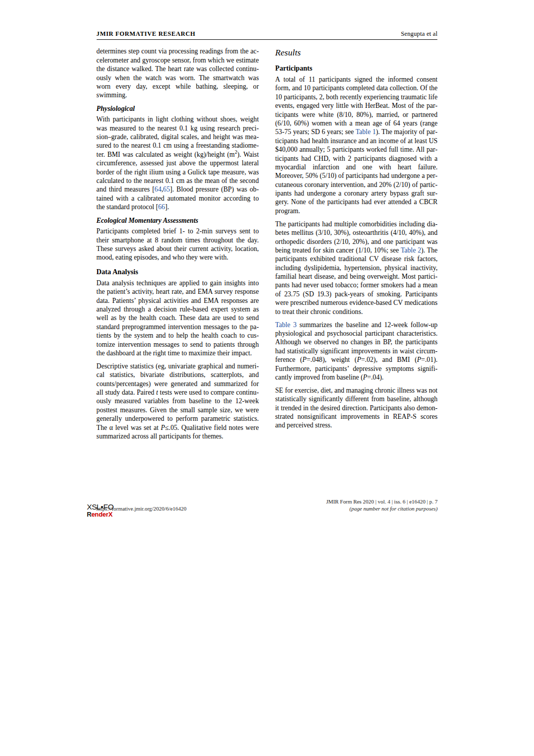JMIR FORMATIVE RESEARCH Sengupta et al
determines step count via processing readings from the accelerometer and gyroscope sensor, from which we estimate the distance walked. The heart rate was collected continuously when the watch was worn. The smartwatch was worn every day, except while bathing, sleeping, or swimming.
Physiological
With participants in light clothing without shoes, weight was measured to the nearest 0.1 kg using research precision–grade, calibrated, digital scales, and height was measured to the nearest 0.1 cm using a freestanding stadiometer. BMI was calculated as weight (kg)/height (m2). Waist circumference, assessed just above the uppermost lateral border of the right ilium using a Gulick tape measure, was calculated to the nearest 0.1 cm as the mean of the second and third measures [64,65]. Blood pressure (BP) was obtained with a calibrated automated monitor according to the standard protocol [66].
Ecological Momentary Assessments
Participants completed brief 1- to 2-min surveys sent to their smartphone at 8 random times throughout the day. These surveys asked about their current activity, location, mood, eating episodes, and who they were with.
Data Analysis
Data analysis techniques are applied to gain insights into the patient’s activity, heart rate, and EMA survey response data. Patients’ physical activities and EMA responses are analyzed through a decision rule-based expert system as well as by the health coach. These data are used to send standard preprogrammed intervention messages to the patients by the system and to help the health coach to customize intervention messages to send to patients through the dashboard at the right time to maximize their impact.
Descriptive statistics (eg, univariate graphical and numerical statistics, bivariate distributions, scatterplots, and counts/percentages) were generated and summarized for all study data. Paired t tests were used to compare continuously measured variables from baseline to the 12-week posttest measures. Given the small sample size, we were generally underpowered to perform parametric statistics. The α level was set at P≤.05. Qualitative field notes were summarized across all participants for themes.
Results
Participants
A total of 11 participants signed the informed consent form, and 10 participants completed data collection. Of the 10 participants, 2, both recently experiencing traumatic life events, engaged very little with HerBeat. Most of the participants were white (8/10, 80%), married, or partnered (6/10, 60%) women with a mean age of 64 years (range 53-75 years; SD 6 years; see Table 1). The majority of participants had health insurance and an income of at least US $40,000 annually; 5 participants worked full time. All participants had CHD, with 2 participants diagnosed with a myocardial infarction and one with heart failure. Moreover, 50% (5/10) of participants had undergone a percutaneous coronary intervention, and 20% (2/10) of participants had undergone a coronary artery bypass graft surgery. None of the participants had ever attended a CBCR program.
The participants had multiple comorbidities including diabetes mellitus (3/10, 30%), osteoarthritis (4/10, 40%), and orthopedic disorders (2/10, 20%), and one participant was being treated for skin cancer (1/10, 10%; see Table 2). The participants exhibited traditional CV disease risk factors, including dyslipidemia, hypertension, physical inactivity, familial heart disease, and being overweight. Most participants had never used tobacco; former smokers had a mean of 23.75 (SD 19.3) pack-years of smoking. Participants were prescribed numerous evidence-based CV medications to treat their chronic conditions.
Table 3 summarizes the baseline and 12-week follow-up physiological and psychosocial participant characteristics. Although we observed no changes in BP, the participants had statistically significant improvements in waist circumference (P=.048), weight (P=.02), and BMI (P=.01). Furthermore, participants’ depressive symptoms significantly improved from baseline (P=.04).
SE for exercise, diet, and managing chronic illness was not statistically significantly different from baseline, although it trended in the desired direction. Participants also demonstrated nonsignificant improvements in REAP-S scores and perceived stress.
https://formative.jmir.org/2020/6/e16420
JMIR Form Res 2020 | vol. 4 | iss. 6 | e16420 | p. 7
(page number not for citation purposes)
XSL•FO
RenderX